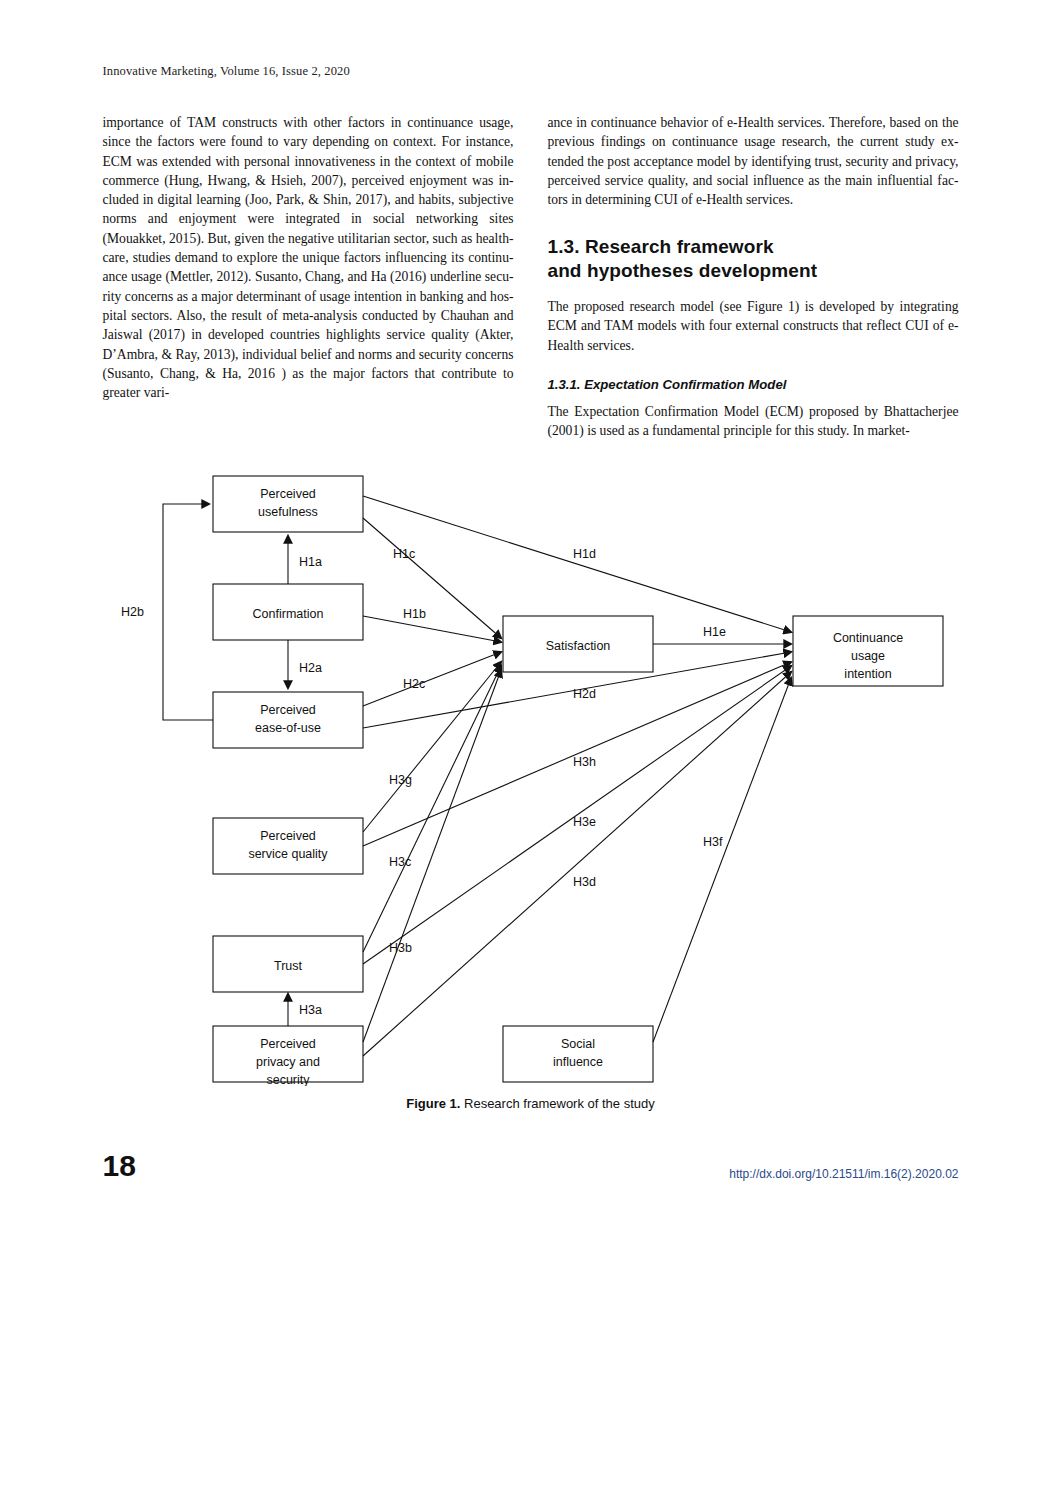Innovative Marketing, Volume 16, Issue 2, 2020
importance of TAM constructs with other factors in continuance usage, since the factors were found to vary depending on context. For instance, ECM was extended with personal innovativeness in the context of mobile commerce (Hung, Hwang, & Hsieh, 2007), perceived enjoyment was included in digital learning (Joo, Park, & Shin, 2017), and habits, subjective norms and enjoyment were integrated in social networking sites (Mouakket, 2015). But, given the negative utilitarian sector, such as healthcare, studies demand to explore the unique factors influencing its continuance usage (Mettler, 2012). Susanto, Chang, and Ha (2016) underline security concerns as a major determinant of usage intention in banking and hospital sectors. Also, the result of meta-analysis conducted by Chauhan and Jaiswal (2017) in developed countries highlights service quality (Akter, D’Ambra, & Ray, 2013), individual belief and norms and security concerns (Susanto, Chang, & Ha, 2016 ) as the major factors that contribute to greater vari-
ance in continuance behavior of e-Health services. Therefore, based on the previous findings on continuance usage research, the current study extended the post acceptance model by identifying trust, security and privacy, perceived service quality, and social influence as the main influential factors in determining CUI of e-Health services.
1.3. Research framework
and hypotheses development
The proposed research model (see Figure 1) is developed by integrating ECM and TAM models with four external constructs that reflect CUI of e-Health services.
1.3.1. Expectation Confirmation Model
The Expectation Confirmation Model (ECM) proposed by Bhattacherjee (2001) is used as a fundamental principle for this study. In market-
Perceived usefulness Confirmation Perceived ease-of-use Perceived service quality Trust Perceived privacy and security Satisfaction Social influence Continuance usage intention H1a H2a H2b H1c H1d H1b H2c H2d H1e H3g H3h H3c H3e H3a H3b H3d H3f
Figure 1. Research framework of the study
18
http://dx.doi.org/10.21511/im.16(2).2020.02